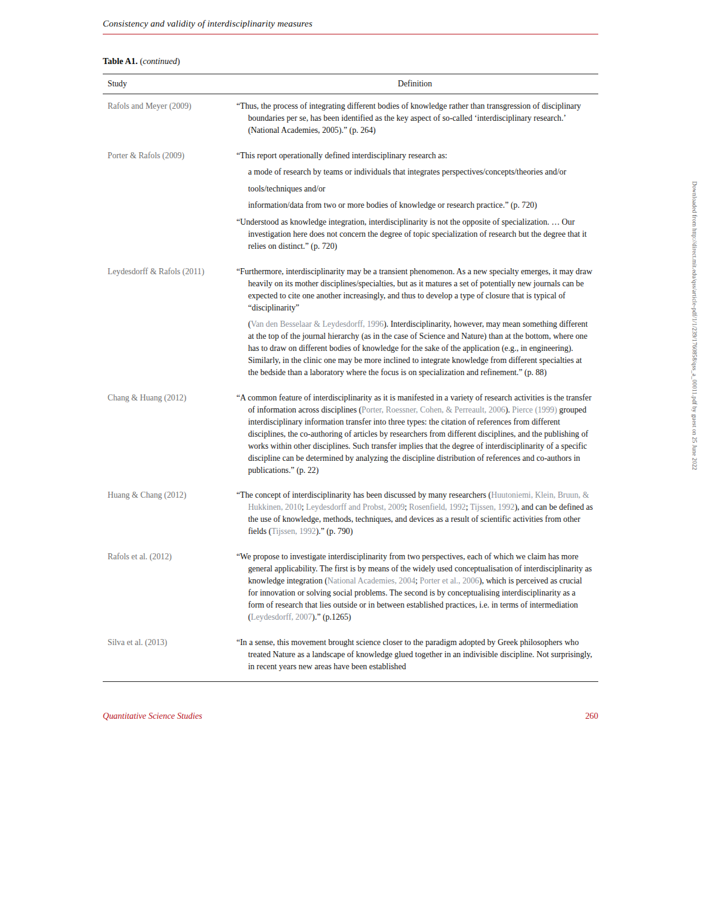Downloaded from http://direct.mit.edu/qss/article-pdf/1/1/239/1760858/qss_a_00011.pdf by guest on 25 June 2022
Consistency and validity of interdisciplinarity measures
Table A1. (continued)
| Study | Definition |
| --- | --- |
| Rafols and Meyer (2009) | “Thus, the process of integrating different bodies of knowledge rather than transgression of disciplinary boundaries per se, has been identified as the key aspect of so-called ‘interdisciplinary research.’ (National Academies, 2005).” (p. 264) |
| Porter & Rafols (2009) | “This report operationally defined interdisciplinary research as: a mode of research by teams or individuals that integrates perspectives/concepts/theories and/or tools/techniques and/or information/data from two or more bodies of knowledge or research practice.” (p. 720) “Understood as knowledge integration, interdisciplinarity is not the opposite of specialization. … Our investigation here does not concern the degree of topic specialization of research but the degree that it relies on distinct.” (p. 720) |
| Leydesdorff & Rafols (2011) | “Furthermore, interdisciplinarity may be a transient phenomenon. As a new specialty emerges, it may draw heavily on its mother disciplines/specialties, but as it matures a set of potentially new journals can be expected to cite one another increasingly, and thus to develop a type of closure that is typical of “disciplinarity” ( Van den Besselaar & Leydesdorff, 1996 ). Interdisciplinarity, however, may mean something different at the top of the journal hierarchy (as in the case of Science and Nature) than at the bottom, where one has to draw on different bodies of knowledge for the sake of the application (e.g., in engineering). Similarly, in the clinic one may be more inclined to integrate knowledge from different specialties at the bedside than a laboratory where the focus is on specialization and refinement.” (p. 88) |
| Chang & Huang (2012) | “A common feature of interdisciplinarity as it is manifested in a variety of research activities is the transfer of information across disciplines ( Porter, Roessner, Cohen, & Perreault, 2006 ). Pierce (1999) grouped interdisciplinary information transfer into three types: the citation of references from different disciplines, the co-authoring of articles by researchers from different disciplines, and the publishing of works within other disciplines. Such transfer implies that the degree of interdisciplinarity of a specific discipline can be determined by analyzing the discipline distribution of references and co-authors in publications.” (p. 22) |
| Huang & Chang (2012) | “The concept of interdisciplinarity has been discussed by many researchers ( Huutoniemi, Klein, Bruun, & Hukkinen, 2010 ; Leydesdorff and Probst, 2009 ; Rosenfield, 1992 ; Tijssen, 1992 ), and can be defined as the use of knowledge, methods, techniques, and devices as a result of scientific activities from other fields ( Tijssen, 1992 ).” (p. 790) |
| Rafols et al. (2012) | “We propose to investigate interdisciplinarity from two perspectives, each of which we claim has more general applicability. The first is by means of the widely used conceptualisation of interdisciplinarity as knowledge integration ( National Academies, 2004 ; Porter et al., 2006 ), which is perceived as crucial for innovation or solving social problems. The second is by conceptualising interdisciplinarity as a form of research that lies outside or in between established practices, i.e. in terms of intermediation ( Leydesdorff, 2007 ).” (p.1265) |
| Silva et al. (2013) | “In a sense, this movement brought science closer to the paradigm adopted by Greek philosophers who treated Nature as a landscape of knowledge glued together in an indivisible discipline. Not surprisingly, in recent years new areas have been established |
Quantitative Science Studies
260